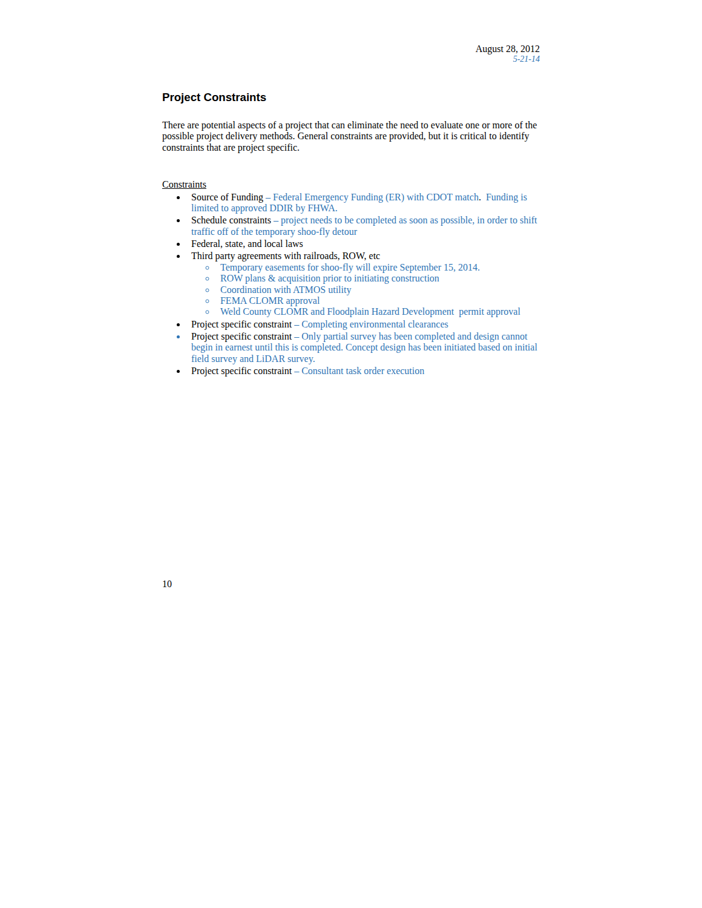August 28, 2012
5-21-14
Project Constraints
There are potential aspects of a project that can eliminate the need to evaluate one or more of the possible project delivery methods. General constraints are provided, but it is critical to identify constraints that are project specific.
Constraints
Source of Funding – Federal Emergency Funding (ER) with CDOT match. Funding is limited to approved DDIR by FHWA.
Schedule constraints – project needs to be completed as soon as possible, in order to shift traffic off of the temporary shoo-fly detour
Federal, state, and local laws
Third party agreements with railroads, ROW, etc
Temporary easements for shoo-fly will expire September 15, 2014.
ROW plans & acquisition prior to initiating construction
Coordination with ATMOS utility
FEMA CLOMR approval
Weld County CLOMR and Floodplain Hazard Development permit approval
Project specific constraint – Completing environmental clearances
Project specific constraint – Only partial survey has been completed and design cannot begin in earnest until this is completed. Concept design has been initiated based on initial field survey and LiDAR survey.
Project specific constraint – Consultant task order execution
10